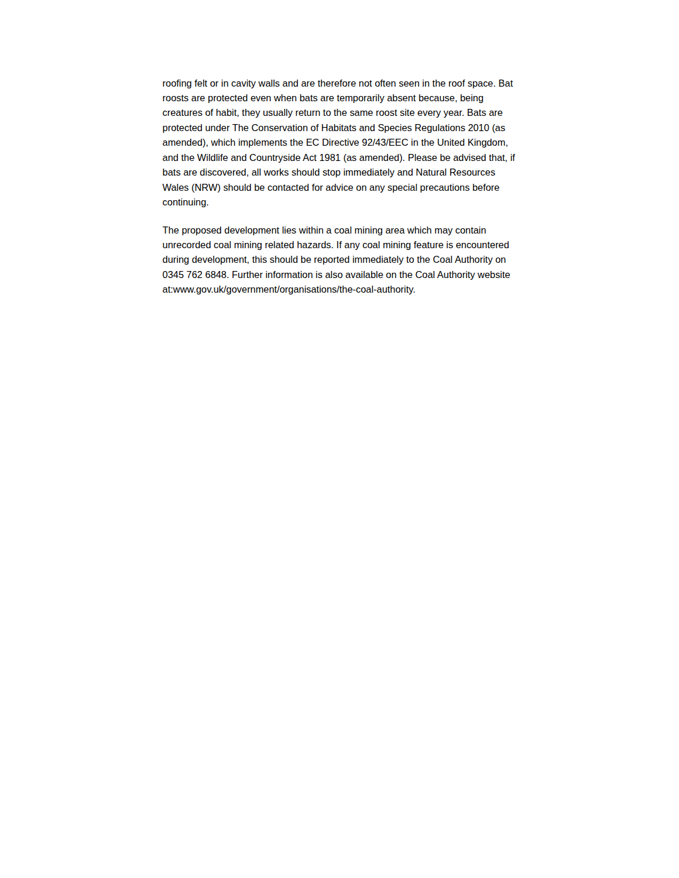roofing felt or in cavity walls and are therefore not often seen in the roof space. Bat roosts are protected even when bats are temporarily absent because, being creatures of habit, they usually return to the same roost site every year. Bats are protected under The Conservation of Habitats and Species Regulations 2010 (as amended), which implements the EC Directive 92/43/EEC in the United Kingdom, and the Wildlife and Countryside Act 1981 (as amended). Please be advised that, if bats are discovered, all works should stop immediately and Natural Resources Wales (NRW) should be contacted for advice on any special precautions before continuing.
The proposed development lies within a coal mining area which may contain unrecorded coal mining related hazards. If any coal mining feature is encountered during development, this should be reported immediately to the Coal Authority on 0345 762 6848. Further information is also available on the Coal Authority website at:www.gov.uk/government/organisations/the-coal-authority.